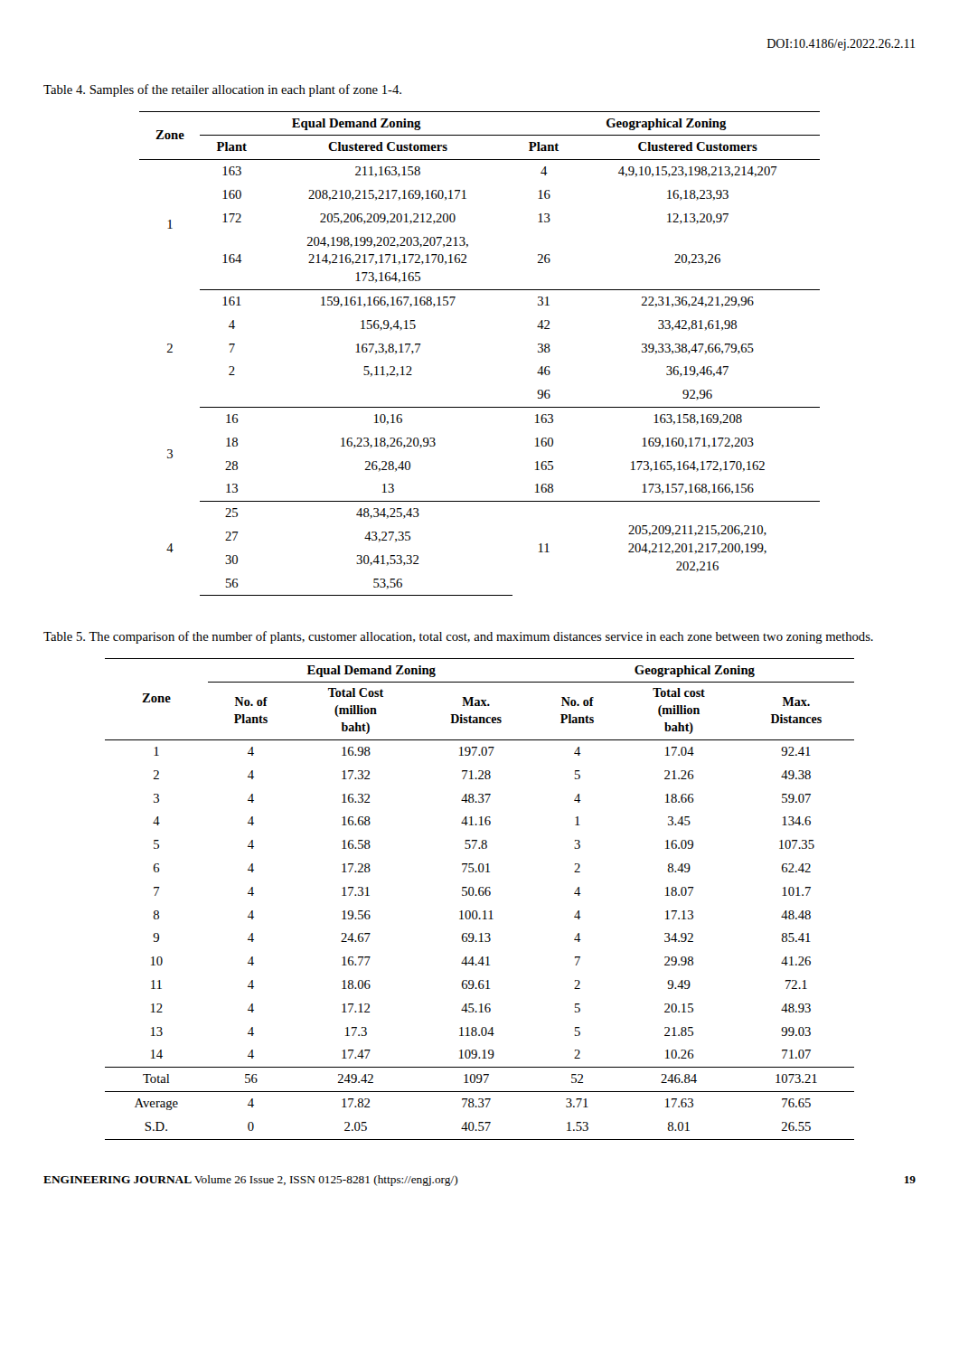DOI:10.4186/ej.2022.26.2.11
Table 4. Samples of the retailer allocation in each plant of zone 1-4.
| Zone | Equal Demand Zoning | Geographical Zoning |
| --- | --- | --- |
| Plant | Clustered Customers | Plant | Clustered Customers |
| 1 | 163 | 211,163,158 | 4 | 4,9,10,15,23,198,213,214,207 |
| 160 | 208,210,215,217,169,160,171 | 16 | 16,18,23,93 |
| 172 | 205,206,209,201,212,200 | 13 | 12,13,20,97 |
| 164 | 204,198,199,202,203,207,213, 214,216,217,171,172,170,162 173,164,165 | 26 | 20,23,26 |
| 2 | 161 | 159,161,166,167,168,157 | 31 | 22,31,36,24,21,29,96 |
| 4 | 156,9,4,15 | 42 | 33,42,81,61,98 |
| 7 | 167,3,8,17,7 | 38 | 39,33,38,47,66,79,65 |
| 2 | 5,11,2,12 | 46 | 36,19,46,47 |
| | | 96 | 92,96 |
| 3 | 16 | 10,16 | 163 | 163,158,169,208 |
| 18 | 16,23,18,26,20,93 | 160 | 169,160,171,172,203 |
| 28 | 26,28,40 | 165 | 173,165,164,172,170,162 |
| 13 | 13 | 168 | 173,157,168,166,156 |
| 4 | 25 | 48,34,25,43 | 11 | 205,209,211,215,206,210, 204,212,201,217,200,199, 202,216 |
| 27 | 43,27,35 |
| 30 | 30,41,53,32 |
| 56 | 53,56 |
Table 5. The comparison of the number of plants, customer allocation, total cost, and maximum distances service in each zone between two zoning methods.
| Zone | Equal Demand Zoning | Geographical Zoning |
| --- | --- | --- |
| No. of Plants | Total Cost (million baht) | Max. Distances | No. of Plants | Total cost (million baht) | Max. Distances |
| 1 | 4 | 16.98 | 197.07 | 4 | 17.04 | 92.41 |
| 2 | 4 | 17.32 | 71.28 | 5 | 21.26 | 49.38 |
| 3 | 4 | 16.32 | 48.37 | 4 | 18.66 | 59.07 |
| 4 | 4 | 16.68 | 41.16 | 1 | 3.45 | 134.6 |
| 5 | 4 | 16.58 | 57.8 | 3 | 16.09 | 107.35 |
| 6 | 4 | 17.28 | 75.01 | 2 | 8.49 | 62.42 |
| 7 | 4 | 17.31 | 50.66 | 4 | 18.07 | 101.7 |
| 8 | 4 | 19.56 | 100.11 | 4 | 17.13 | 48.48 |
| 9 | 4 | 24.67 | 69.13 | 4 | 34.92 | 85.41 |
| 10 | 4 | 16.77 | 44.41 | 7 | 29.98 | 41.26 |
| 11 | 4 | 18.06 | 69.61 | 2 | 9.49 | 72.1 |
| 12 | 4 | 17.12 | 45.16 | 5 | 20.15 | 48.93 |
| 13 | 4 | 17.3 | 118.04 | 5 | 21.85 | 99.03 |
| 14 | 4 | 17.47 | 109.19 | 2 | 10.26 | 71.07 |
| Total | 56 | 249.42 | 1097 | 52 | 246.84 | 1073.21 |
| Average | 4 | 17.82 | 78.37 | 3.71 | 17.63 | 76.65 |
| S.D. | 0 | 2.05 | 40.57 | 1.53 | 8.01 | 26.55 |
ENGINEERING JOURNAL Volume 26 Issue 2, ISSN 0125-8281 (https://engj.org/)
19